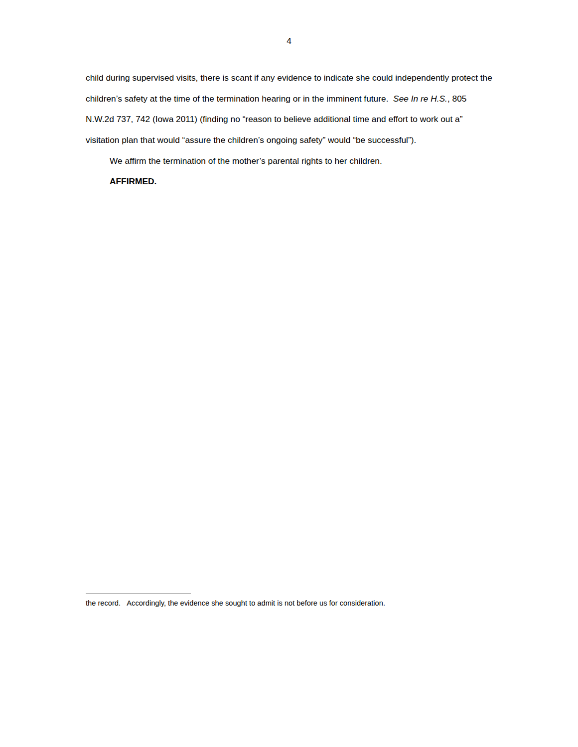4
child during supervised visits, there is scant if any evidence to indicate she could independently protect the children’s safety at the time of the termination hearing or in the imminent future. See In re H.S., 805 N.W.2d 737, 742 (Iowa 2011) (finding no “reason to believe additional time and effort to work out a” visitation plan that would “assure the children’s ongoing safety” would “be successful”).
We affirm the termination of the mother’s parental rights to her children.
AFFIRMED.
the record. Accordingly, the evidence she sought to admit is not before us for consideration.